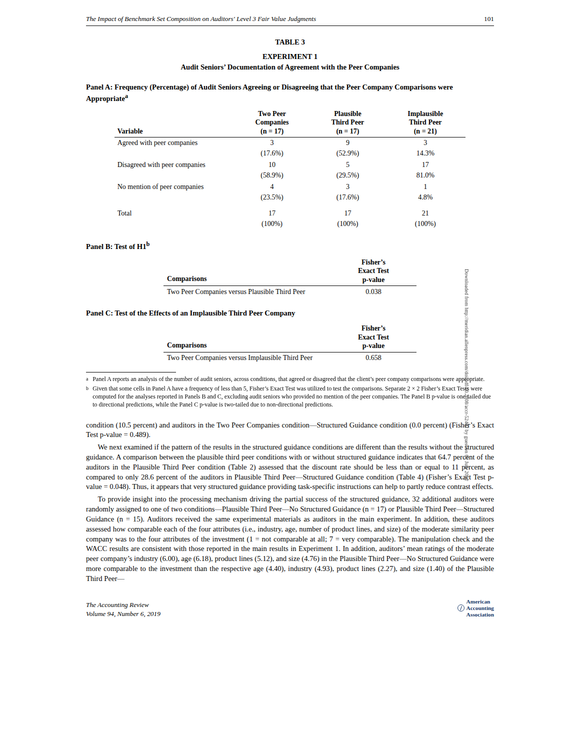Downloaded from http://meridian.allenpress.com/doi/pdf/10.2308/accr-52402 by guest on 02 July 2022
The Impact of Benchmark Set Composition on Auditors' Level 3 Fair Value Judgments 101
TABLE 3 EXPERIMENT 1 Audit Seniors’ Documentation of Agreement with the Peer Companies
Panel A: Frequency (Percentage) of Audit Seniors Agreeing or Disagreeing that the Peer Company Comparisons were Appropriatea
| Variable | Two Peer Companies (n = 17) | Plausible Third Peer (n = 17) | Implausible Third Peer (n = 21) |
| --- | --- | --- | --- |
| Agreed with peer companies | 3 | 9 | 3 |
| | (17.6%) | (52.9%) | 14.3% |
| Disagreed with peer companies | 10 | 5 | 17 |
| | (58.9%) | (29.5%) | 81.0% |
| No mention of peer companies | 4 | 3 | 1 |
| | (23.5%) | (17.6%) | 4.8% |
| Total | 17 | 17 | 21 |
| | (100%) | (100%) | (100%) |
Panel B: Test of H1b
| Comparisons | Fisher’s Exact Test p-value |
| --- | --- |
| Two Peer Companies versus Plausible Third Peer | 0.038 |
Panel C: Test of the Effects of an Implausible Third Peer Company
| Comparisons | Fisher’s Exact Test p-value |
| --- | --- |
| Two Peer Companies versus Implausible Third Peer | 0.658 |
a Panel A reports an analysis of the number of audit seniors, across conditions, that agreed or disagreed that the client’s peer company comparisons were appropriate.
b Given that some cells in Panel A have a frequency of less than 5, Fisher’s Exact Test was utilized to test the comparisons. Separate 2 × 2 Fisher’s Exact Tests were computed for the analyses reported in Panels B and C, excluding audit seniors who provided no mention of the peer companies. The Panel B p-value is one-tailed due to directional predictions, while the Panel C p-value is two-tailed due to non-directional predictions.
condition (10.5 percent) and auditors in the Two Peer Companies condition—Structured Guidance condition (0.0 percent) (Fisher’s Exact Test p-value = 0.489).
We next examined if the pattern of the results in the structured guidance conditions are different than the results without the structured guidance. A comparison between the plausible third peer conditions with or without structured guidance indicates that 64.7 percent of the auditors in the Plausible Third Peer condition (Table 2) assessed that the discount rate should be less than or equal to 11 percent, as compared to only 28.6 percent of the auditors in Plausible Third Peer—Structured Guidance condition (Table 4) (Fisher’s Exact Test p-value = 0.048). Thus, it appears that very structured guidance providing task-specific instructions can help to partly reduce contrast effects.
To provide insight into the processing mechanism driving the partial success of the structured guidance, 32 additional auditors were randomly assigned to one of two conditions—Plausible Third Peer—No Structured Guidance (n = 17) or Plausible Third Peer—Structured Guidance (n = 15). Auditors received the same experimental materials as auditors in the main experiment. In addition, these auditors assessed how comparable each of the four attributes (i.e., industry, age, number of product lines, and size) of the moderate similarity peer company was to the four attributes of the investment (1 = not comparable at all; 7 = very comparable). The manipulation check and the WACC results are consistent with those reported in the main results in Experiment 1. In addition, auditors’ mean ratings of the moderate peer company’s industry (6.00), age (6.18), product lines (5.12), and size (4.76) in the Plausible Third Peer—No Structured Guidance were more comparable to the investment than the respective age (4.40), industry (4.93), product lines (2.27), and size (1.40) of the Plausible Third Peer—
The Accounting Review
Volume 94, Number 6, 2019
American
Accounting
Association